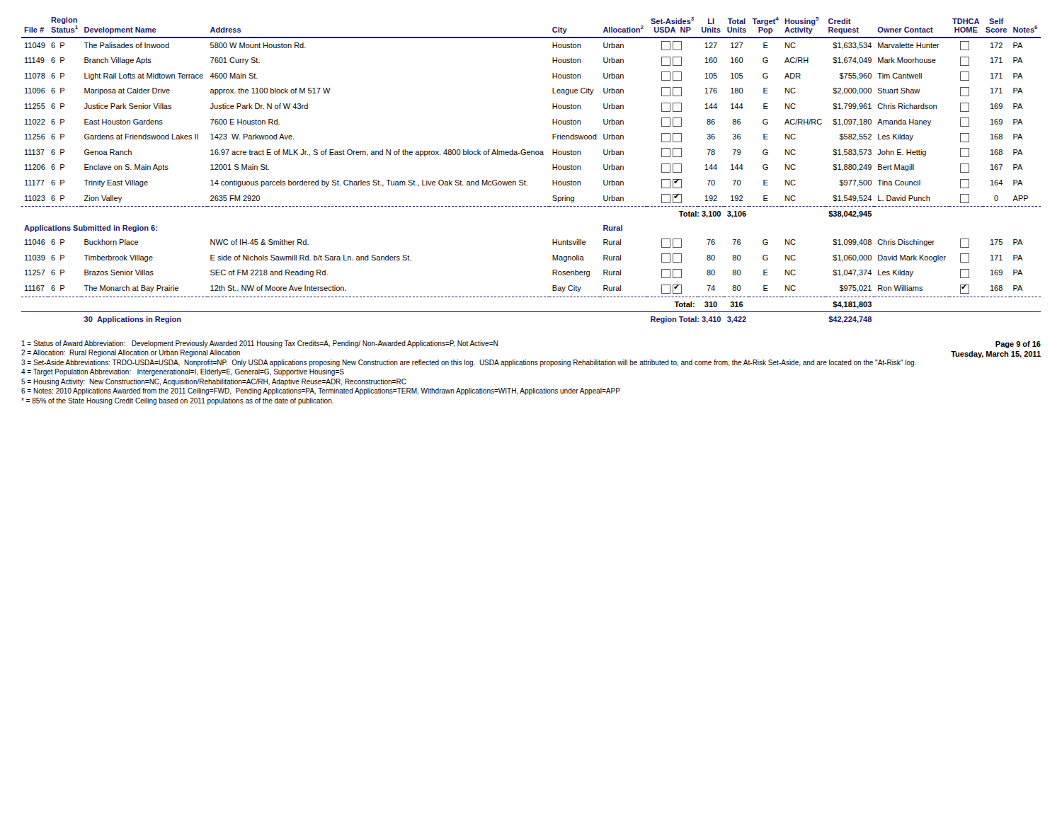| File # | Region Status 1 | Development Name | Address | City | Allocation 2 | Set-Asides 3 USDA NP | LI Units | Total Units | Target 4 Pop | Housing 5 Activity | Credit Request | Owner Contact | TDHCA HOME | Self Score | Notes 6 |
| --- | --- | --- | --- | --- | --- | --- | --- | --- | --- | --- | --- | --- | --- | --- | --- |
| 11049 | 6 P | The Palisades of Inwood | 5800 W Mount Houston Rd. | Houston | Urban | | 127 | 127 | E | NC | $1,633,534 | Marvalette Hunter | | 172 | PA |
| 11149 | 6 P | Branch Village Apts | 7601 Curry St. | Houston | Urban | | 160 | 160 | G | AC/RH | $1,674,049 | Mark Moorhouse | | 171 | PA |
| 11078 | 6 P | Light Rail Lofts at Midtown Terrace | 4600 Main St. | Houston | Urban | | 105 | 105 | G | ADR | $755,960 | Tim Cantwell | | 171 | PA |
| 11096 | 6 P | Mariposa at Calder Drive | approx. the 1100 block of M 517 W | League City | Urban | | 176 | 180 | E | NC | $2,000,000 | Stuart Shaw | | 171 | PA |
| 11255 | 6 P | Justice Park Senior Villas | Justice Park Dr. N of W 43rd | Houston | Urban | | 144 | 144 | E | NC | $1,799,961 | Chris Richardson | | 169 | PA |
| 11022 | 6 P | East Houston Gardens | 7600 E Houston Rd. | Houston | Urban | | 86 | 86 | G | AC/RH/RC | $1,097,180 | Amanda Haney | | 169 | PA |
| 11256 | 6 P | Gardens at Friendswood Lakes II | 1423 W. Parkwood Ave. | Friendswood | Urban | | 36 | 36 | E | NC | $582,552 | Les Kilday | | 168 | PA |
| 11137 | 6 P | Genoa Ranch | 16.97 acre tract E of MLK Jr., S of East Orem, and N of the approx. 4800 block of Almeda-Genoa | Houston | Urban | | 78 | 79 | G | NC | $1,583,573 | John E. Hettig | | 168 | PA |
| 11206 | 6 P | Enclave on S. Main Apts | 12001 S Main St. | Houston | Urban | | 144 | 144 | G | NC | $1,880,249 | Bert Magill | | 167 | PA |
| 11177 | 6 P | Trinity East Village | 14 contiguous parcels bordered by St. Charles St., Tuam St., Live Oak St. and McGowen St. | Houston | Urban | | 70 | 70 | E | NC | $977,500 | Tina Council | | 164 | PA |
| 11023 | 6 P | Zion Valley | 2635 FM 2920 | Spring | Urban | | 192 | 192 | E | NC | $1,549,524 | L. David Punch | | 0 | APP |
| | Total: 3,100 | 3,106 | | $38,042,945 | |
| Applications Submitted in Region 6: | Rural | |
| 11046 | 6 P | Buckhorn Place | NWC of IH-45 & Smither Rd. | Huntsville | Rural | | 76 | 76 | G | NC | $1,099,408 | Chris Dischinger | | 175 | PA |
| 11039 | 6 P | Timberbrook Village | E side of Nichols Sawmill Rd. b/t Sara Ln. and Sanders St. | Magnolia | Rural | | 80 | 80 | G | NC | $1,060,000 | David Mark Koogler | | 171 | PA |
| 11257 | 6 P | Brazos Senior Villas | SEC of FM 2218 and Reading Rd. | Rosenberg | Rural | | 80 | 80 | E | NC | $1,047,374 | Les Kilday | | 169 | PA |
| 11167 | 6 P | The Monarch at Bay Prairie | 12th St., NW of Moore Ave Intersection. | Bay City | Rural | | 74 | 80 | E | NC | $975,021 | Ron Williams | | 168 | PA |
| | Total: | 310 | 316 | | $4,181,803 | |
| | 30 Applications in Region | Region Total: 3,410 | 3,422 | | $42,224,748 | |
Page 9 of 16
Tuesday, March 15, 2011
1 = Status of Award Abbreviation: Development Previously Awarded 2011 Housing Tax Credits=A, Pending/ Non-Awarded Applications=P, Not Active=N
2 = Allocation: Rural Regional Allocation or Urban Regional Allocation
3 = Set-Aside Abbreviations: TRDO-USDA=USDA, Nonprofit=NP. Only USDA applications proposing New Construction are reflected on this log. USDA applications proposing Rehabilitation will be attributed to, and come from, the At-Risk Set-Aside, and are located on the "At-Risk" log.
4 = Target Population Abbreviation: Intergenerational=I, Elderly=E, General=G, Supportive Housing=S
5 = Housing Activity: New Construction=NC, Acquisition/Rehabilitation=AC/RH, Adaptive Reuse=ADR, Reconstruction=RC
6 = Notes: 2010 Applications Awarded from the 2011 Ceiling=FWD, Pending Applications=PA, Terminated Applications=TERM, Withdrawn Applications=WITH, Applications under Appeal=APP
* = 85% of the State Housing Credit Ceiling based on 2011 populations as of the date of publication.